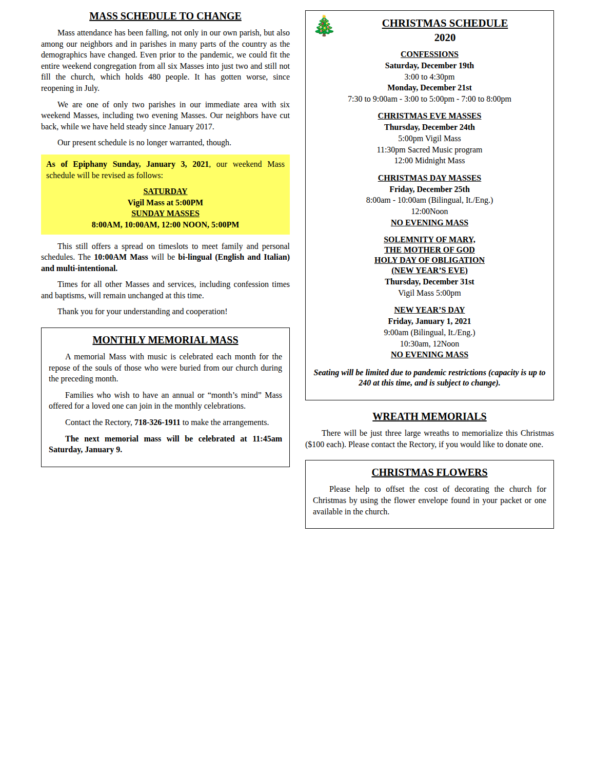MASS SCHEDULE TO CHANGE
Mass attendance has been falling, not only in our own parish, but also among our neighbors and in parishes in many parts of the country as the demographics have changed. Even prior to the pandemic, we could fit the entire weekend congregation from all six Masses into just two and still not fill the church, which holds 480 people. It has gotten worse, since reopening in July.
We are one of only two parishes in our immediate area with six weekend Masses, including two evening Masses. Our neighbors have cut back, while we have held steady since January 2017.
Our present schedule is no longer warranted, though.
As of Epiphany Sunday, January 3, 2021, our weekend Mass schedule will be revised as follows:
SATURDAY
Vigil Mass at 5:00PM
SUNDAY MASSES
8:00AM, 10:00AM, 12:00 NOON, 5:00PM
This still offers a spread on timeslots to meet family and personal schedules. The 10:00AM Mass will be bi-lingual (English and Italian) and multi-intentional.
Times for all other Masses and services, including confession times and baptisms, will remain unchanged at this time.
Thank you for your understanding and cooperation!
MONTHLY MEMORIAL MASS
A memorial Mass with music is celebrated each month for the repose of the souls of those who were buried from our church during the preceding month.
Families who wish to have an annual or “month’s mind” Mass offered for a loved one can join in the monthly celebrations.
Contact the Rectory, 718-326-1911 to make the arrangements.
The next memorial mass will be celebrated at 11:45am Saturday, January 9.
🎄
CHRISTMAS SCHEDULE
2020
CONFESSIONS
Saturday, December 19th
3:00 to 4:30pm
Monday, December 21st
7:30 to 9:00am - 3:00 to 5:00pm - 7:00 to 8:00pm
CHRISTMAS EVE MASSES
Thursday, December 24th
5:00pm Vigil Mass
11:30pm Sacred Music program
12:00 Midnight Mass
CHRISTMAS DAY MASSES
Friday, December 25th
8:00am - 10:00am (Bilingual, It./Eng.)
12:00Noon
NO EVENING MASS
SOLEMNITY OF MARY,
THE MOTHER OF GOD
HOLY DAY OF OBLIGATION
(NEW YEAR’S EVE)
Thursday, December 31st
Vigil Mass 5:00pm
NEW YEAR’S DAY
Friday, January 1, 2021
9:00am (Bilingual, It./Eng.)
10:30am, 12Noon
NO EVENING MASS
Seating will be limited due to pandemic restrictions (capacity is up to 240 at this time, and is subject to change).
WREATH MEMORIALS
There will be just three large wreaths to memorialize this Christmas ($100 each). Please contact the Rectory, if you would like to donate one.
CHRISTMAS FLOWERS
Please help to offset the cost of decorating the church for Christmas by using the flower envelope found in your packet or one available in the church.